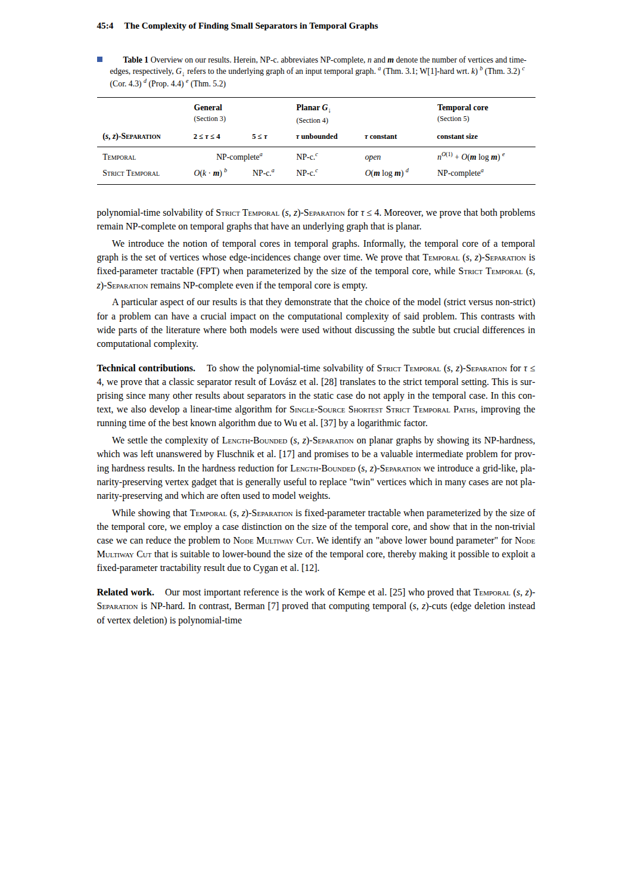45:4 The Complexity of Finding Small Separators in Temporal Graphs
Table 1 Overview on our results. Herein, NP-c. abbreviates NP-complete, n and m denote the number of vertices and time-edges, respectively, G↓ refers to the underlying graph of an input temporal graph. a (Thm. 3.1; W[1]-hard wrt. k) b (Thm. 3.2) c (Cor. 4.3) d (Prop. 4.4) e (Thm. 5.2)
| | General (Section 3) | Planar G ↓ (Section 4) | Temporal core (Section 5) |
| --- | --- | --- | --- |
| ( s , z )- Separation | 2 ≤ τ ≤ 4 | 5 ≤ τ | τ unbounded | τ constant | constant size |
| Temporal | NP-complete a | NP-c. c | open | n O (1) + O ( m log m ) e |
| Strict Temporal | O ( k · m ) b | NP-c. a | NP-c. c | O ( m log m ) d | NP-complete a |
polynomial-time solvability of Strict Temporal (s, z)-Separation for τ ≤ 4. Moreover, we prove that both problems remain NP-complete on temporal graphs that have an underlying graph that is planar.
We introduce the notion of temporal cores in temporal graphs. Informally, the temporal core of a temporal graph is the set of vertices whose edge-incidences change over time. We prove that Temporal (s, z)-Separation is fixed-parameter tractable (FPT) when parameterized by the size of the temporal core, while Strict Temporal (s, z)-Separation remains NP-complete even if the temporal core is empty.
A particular aspect of our results is that they demonstrate that the choice of the model (strict versus non-strict) for a problem can have a crucial impact on the computational complexity of said problem. This contrasts with wide parts of the literature where both models were used without discussing the subtle but crucial differences in computational complexity.
Technical contributions. To show the polynomial-time solvability of Strict Temporal (s, z)-Separation for τ ≤ 4, we prove that a classic separator result of Lovász et al. [28] translates to the strict temporal setting. This is surprising since many other results about separators in the static case do not apply in the temporal case. In this context, we also develop a linear-time algorithm for Single-Source Shortest Strict Temporal Paths, improving the running time of the best known algorithm due to Wu et al. [37] by a logarithmic factor.
We settle the complexity of Length-Bounded (s, z)-Separation on planar graphs by showing its NP-hardness, which was left unanswered by Fluschnik et al. [17] and promises to be a valuable intermediate problem for proving hardness results. In the hardness reduction for Length-Bounded (s, z)-Separation we introduce a grid-like, planarity-preserving vertex gadget that is generally useful to replace "twin" vertices which in many cases are not planarity-preserving and which are often used to model weights.
While showing that Temporal (s, z)-Separation is fixed-parameter tractable when parameterized by the size of the temporal core, we employ a case distinction on the size of the temporal core, and show that in the non-trivial case we can reduce the problem to Node Multiway Cut. We identify an "above lower bound parameter" for Node Multiway Cut that is suitable to lower-bound the size of the temporal core, thereby making it possible to exploit a fixed-parameter tractability result due to Cygan et al. [12].
Related work. Our most important reference is the work of Kempe et al. [25] who proved that Temporal (s, z)-Separation is NP-hard. In contrast, Berman [7] proved that computing temporal (s, z)-cuts (edge deletion instead of vertex deletion) is polynomial-time